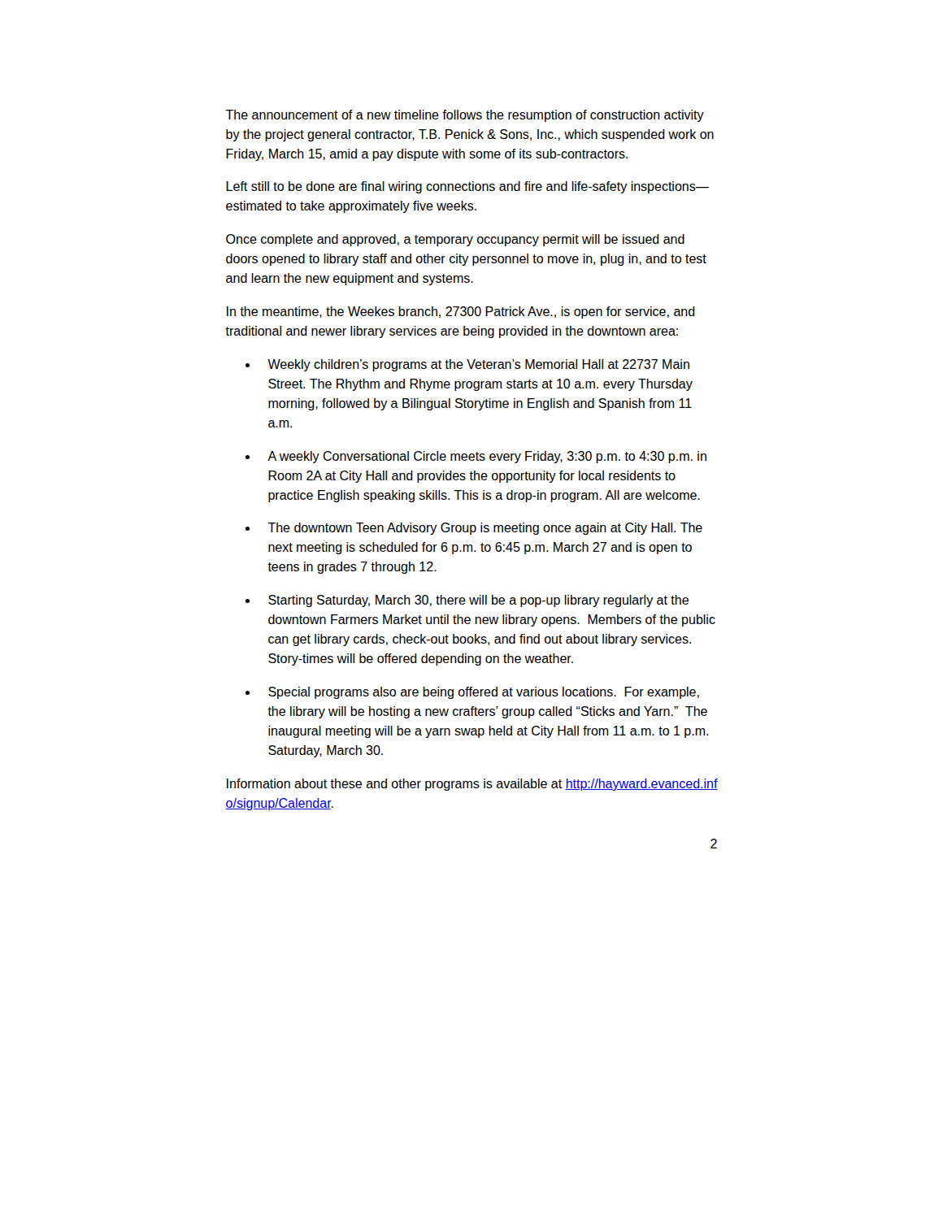The announcement of a new timeline follows the resumption of construction activity by the project general contractor, T.B. Penick & Sons, Inc., which suspended work on Friday, March 15, amid a pay dispute with some of its sub-contractors.
Left still to be done are final wiring connections and fire and life-safety inspections—estimated to take approximately five weeks.
Once complete and approved, a temporary occupancy permit will be issued and doors opened to library staff and other city personnel to move in, plug in, and to test and learn the new equipment and systems.
In the meantime, the Weekes branch, 27300 Patrick Ave., is open for service, and traditional and newer library services are being provided in the downtown area:
Weekly children’s programs at the Veteran’s Memorial Hall at 22737 Main Street. The Rhythm and Rhyme program starts at 10 a.m. every Thursday morning, followed by a Bilingual Storytime in English and Spanish from 11 a.m.
A weekly Conversational Circle meets every Friday, 3:30 p.m. to 4:30 p.m. in Room 2A at City Hall and provides the opportunity for local residents to practice English speaking skills. This is a drop-in program. All are welcome.
The downtown Teen Advisory Group is meeting once again at City Hall. The next meeting is scheduled for 6 p.m. to 6:45 p.m. March 27 and is open to teens in grades 7 through 12.
Starting Saturday, March 30, there will be a pop-up library regularly at the downtown Farmers Market until the new library opens. Members of the public can get library cards, check-out books, and find out about library services. Story-times will be offered depending on the weather.
Special programs also are being offered at various locations. For example, the library will be hosting a new crafters’ group called “Sticks and Yarn.” The inaugural meeting will be a yarn swap held at City Hall from 11 a.m. to 1 p.m. Saturday, March 30.
Information about these and other programs is available at http://hayward.evanced.info/signup/Calendar.
2